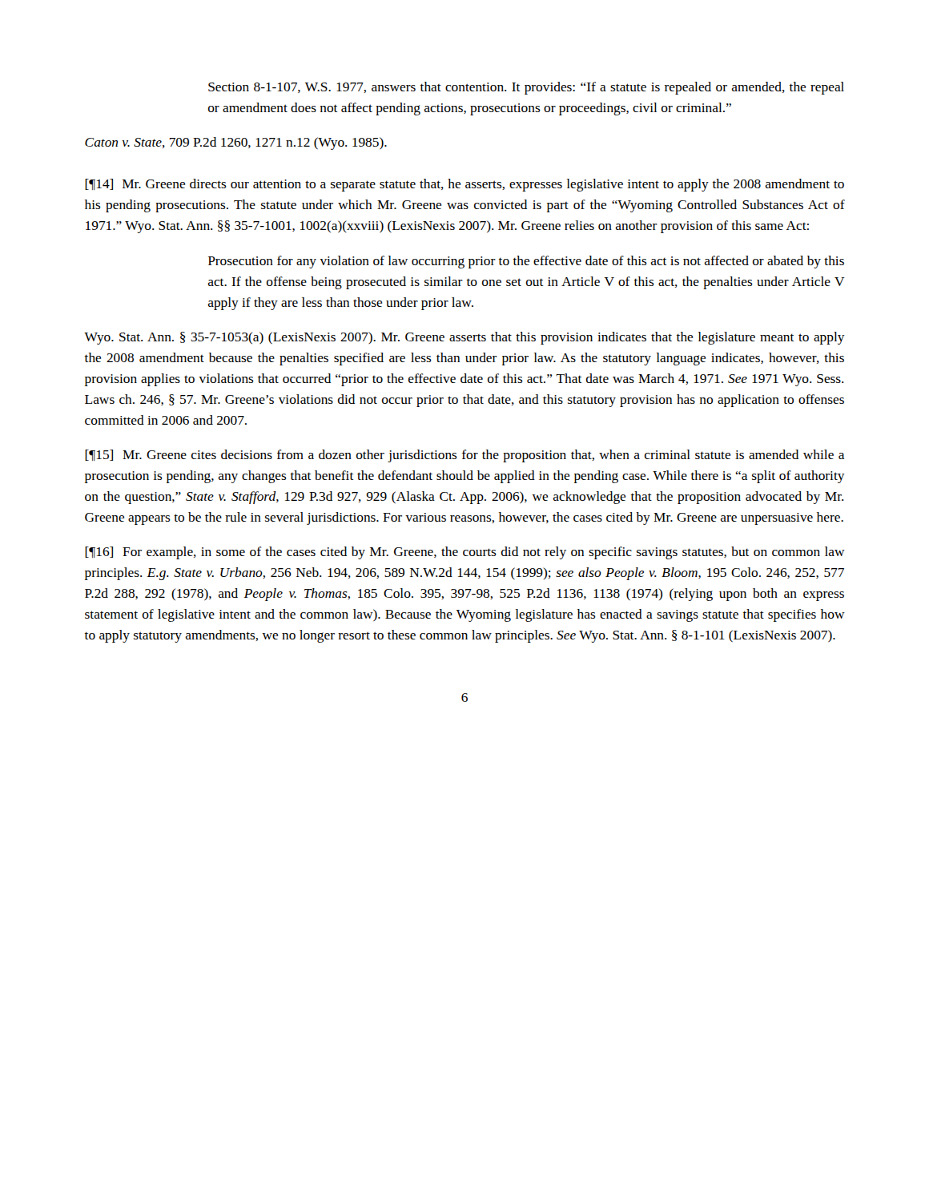Section 8-1-107, W.S. 1977, answers that contention. It provides: “If a statute is repealed or amended, the repeal or amendment does not affect pending actions, prosecutions or proceedings, civil or criminal.”
Caton v. State, 709 P.2d 1260, 1271 n.12 (Wyo. 1985).
[¶14] Mr. Greene directs our attention to a separate statute that, he asserts, expresses legislative intent to apply the 2008 amendment to his pending prosecutions. The statute under which Mr. Greene was convicted is part of the “Wyoming Controlled Substances Act of 1971.” Wyo. Stat. Ann. §§ 35-7-1001, 1002(a)(xxviii) (LexisNexis 2007). Mr. Greene relies on another provision of this same Act:
Prosecution for any violation of law occurring prior to the effective date of this act is not affected or abated by this act. If the offense being prosecuted is similar to one set out in Article V of this act, the penalties under Article V apply if they are less than those under prior law.
Wyo. Stat. Ann. § 35-7-1053(a) (LexisNexis 2007). Mr. Greene asserts that this provision indicates that the legislature meant to apply the 2008 amendment because the penalties specified are less than under prior law. As the statutory language indicates, however, this provision applies to violations that occurred “prior to the effective date of this act.” That date was March 4, 1971. See 1971 Wyo. Sess. Laws ch. 246, § 57. Mr. Greene’s violations did not occur prior to that date, and this statutory provision has no application to offenses committed in 2006 and 2007.
[¶15] Mr. Greene cites decisions from a dozen other jurisdictions for the proposition that, when a criminal statute is amended while a prosecution is pending, any changes that benefit the defendant should be applied in the pending case. While there is “a split of authority on the question,” State v. Stafford, 129 P.3d 927, 929 (Alaska Ct. App. 2006), we acknowledge that the proposition advocated by Mr. Greene appears to be the rule in several jurisdictions. For various reasons, however, the cases cited by Mr. Greene are unpersuasive here.
[¶16] For example, in some of the cases cited by Mr. Greene, the courts did not rely on specific savings statutes, but on common law principles. E.g. State v. Urbano, 256 Neb. 194, 206, 589 N.W.2d 144, 154 (1999); see also People v. Bloom, 195 Colo. 246, 252, 577 P.2d 288, 292 (1978), and People v. Thomas, 185 Colo. 395, 397-98, 525 P.2d 1136, 1138 (1974) (relying upon both an express statement of legislative intent and the common law). Because the Wyoming legislature has enacted a savings statute that specifies how to apply statutory amendments, we no longer resort to these common law principles. See Wyo. Stat. Ann. § 8-1-101 (LexisNexis 2007).
6